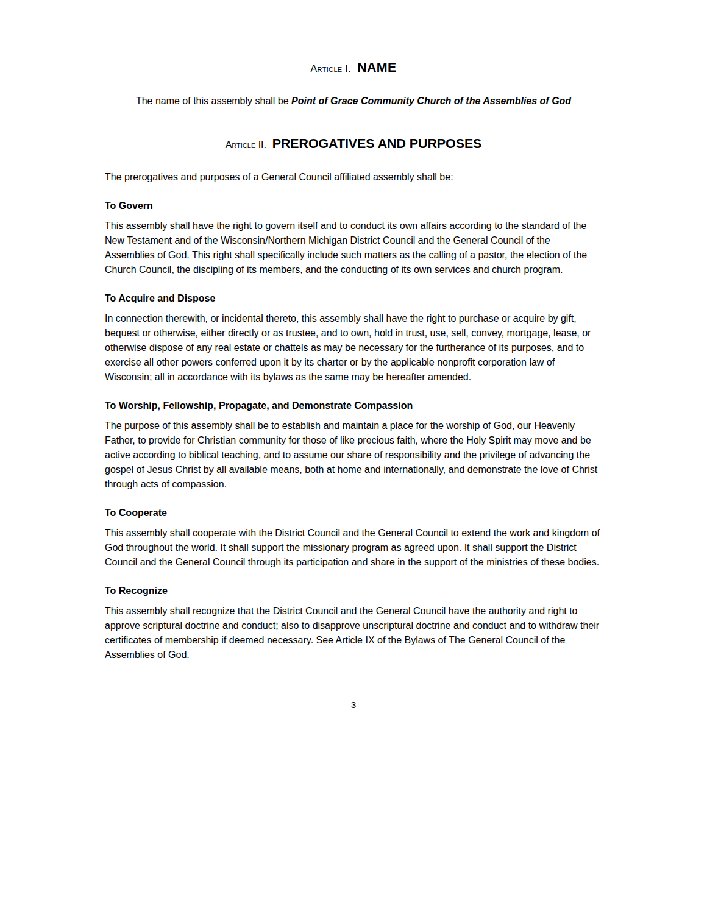Article I. NAME
The name of this assembly shall be Point of Grace Community Church of the Assemblies of God
Article II. PREROGATIVES AND PURPOSES
The prerogatives and purposes of a General Council affiliated assembly shall be:
To Govern
This assembly shall have the right to govern itself and to conduct its own affairs according to the standard of the New Testament and of the Wisconsin/Northern Michigan District Council and the General Council of the Assemblies of God. This right shall specifically include such matters as the calling of a pastor, the election of the Church Council, the discipling of its members, and the conducting of its own services and church program.
To Acquire and Dispose
In connection therewith, or incidental thereto, this assembly shall have the right to purchase or acquire by gift, bequest or otherwise, either directly or as trustee, and to own, hold in trust, use, sell, convey, mortgage, lease, or otherwise dispose of any real estate or chattels as may be necessary for the furtherance of its purposes, and to exercise all other powers conferred upon it by its charter or by the applicable nonprofit corporation law of Wisconsin; all in accordance with its bylaws as the same may be hereafter amended.
To Worship, Fellowship, Propagate, and Demonstrate Compassion
The purpose of this assembly shall be to establish and maintain a place for the worship of God, our Heavenly Father, to provide for Christian community for those of like precious faith, where the Holy Spirit may move and be active according to biblical teaching, and to assume our share of responsibility and the privilege of advancing the gospel of Jesus Christ by all available means, both at home and internationally, and demonstrate the love of Christ through acts of compassion.
To Cooperate
This assembly shall cooperate with the District Council and the General Council to extend the work and kingdom of God throughout the world. It shall support the missionary program as agreed upon. It shall support the District Council and the General Council through its participation and share in the support of the ministries of these bodies.
To Recognize
This assembly shall recognize that the District Council and the General Council have the authority and right to approve scriptural doctrine and conduct; also to disapprove unscriptural doctrine and conduct and to withdraw their certificates of membership if deemed necessary. See Article IX of the Bylaws of The General Council of the Assemblies of God.
3